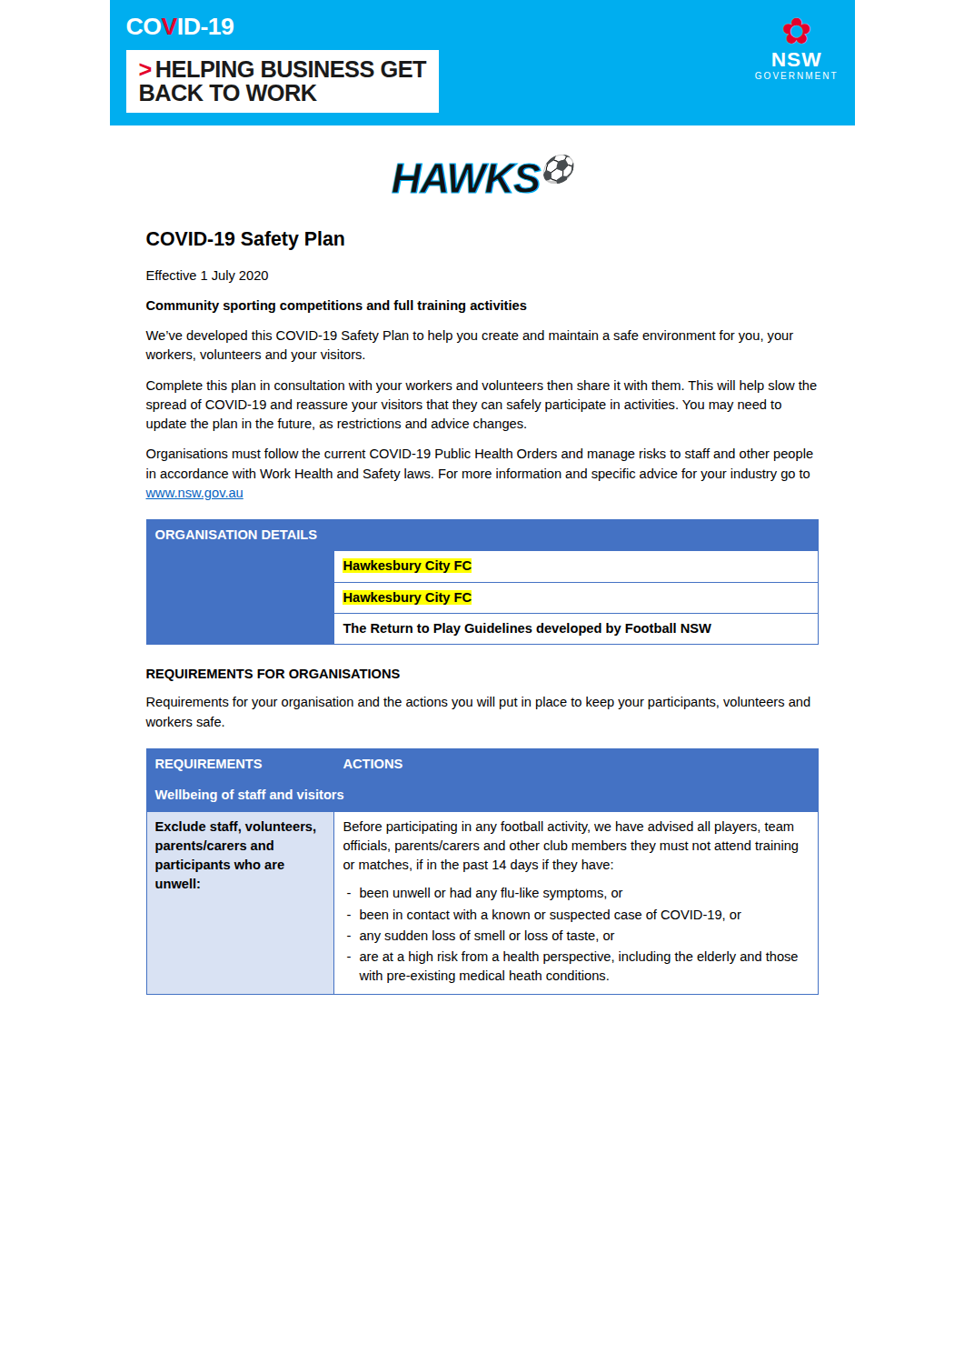COVID-19
>HELPING BUSINESS GET
BACK TO WORK
✿
NSW
GOVERNMENT
HAWKS⚽
COVID-19 Safety Plan
Effective 1 July 2020
Community sporting competitions and full training activities
We’ve developed this COVID-19 Safety Plan to help you create and maintain a safe environment for you, your workers, volunteers and your visitors.
Complete this plan in consultation with your workers and volunteers then share it with them. This will help slow the spread of COVID-19 and reassure your visitors that they can safely participate in activities. You may need to update the plan in the future, as restrictions and advice changes.
Organisations must follow the current COVID-19 Public Health Orders and manage risks to staff and other people in accordance with Work Health and Safety laws. For more information and specific advice for your industry go to www.nsw.gov.au
| ORGANISATION DETAILS |
| Organisation name: | Hawkesbury City FC |
| Plan completed by: | Hawkesbury City FC |
| In alignment with: | The Return to Play Guidelines developed by Football NSW |
REQUIREMENTS FOR ORGANISATIONS
Requirements for your organisation and the actions you will put in place to keep your participants, volunteers and workers safe.
| REQUIREMENTS | ACTIONS |
| Wellbeing of staff and visitors |
| Exclude staff, volunteers, parents/carers and participants who are unwell: | Before participating in any football activity, we have advised all players, team officials, parents/carers and other club members they must not attend training or matches, if in the past 14 days if they have: been unwell or had any flu-like symptoms, or been in contact with a known or suspected case of COVID-19, or any sudden loss of smell or loss of taste, or are at a high risk from a health perspective, including the elderly and those with pre-existing medical heath conditions. |